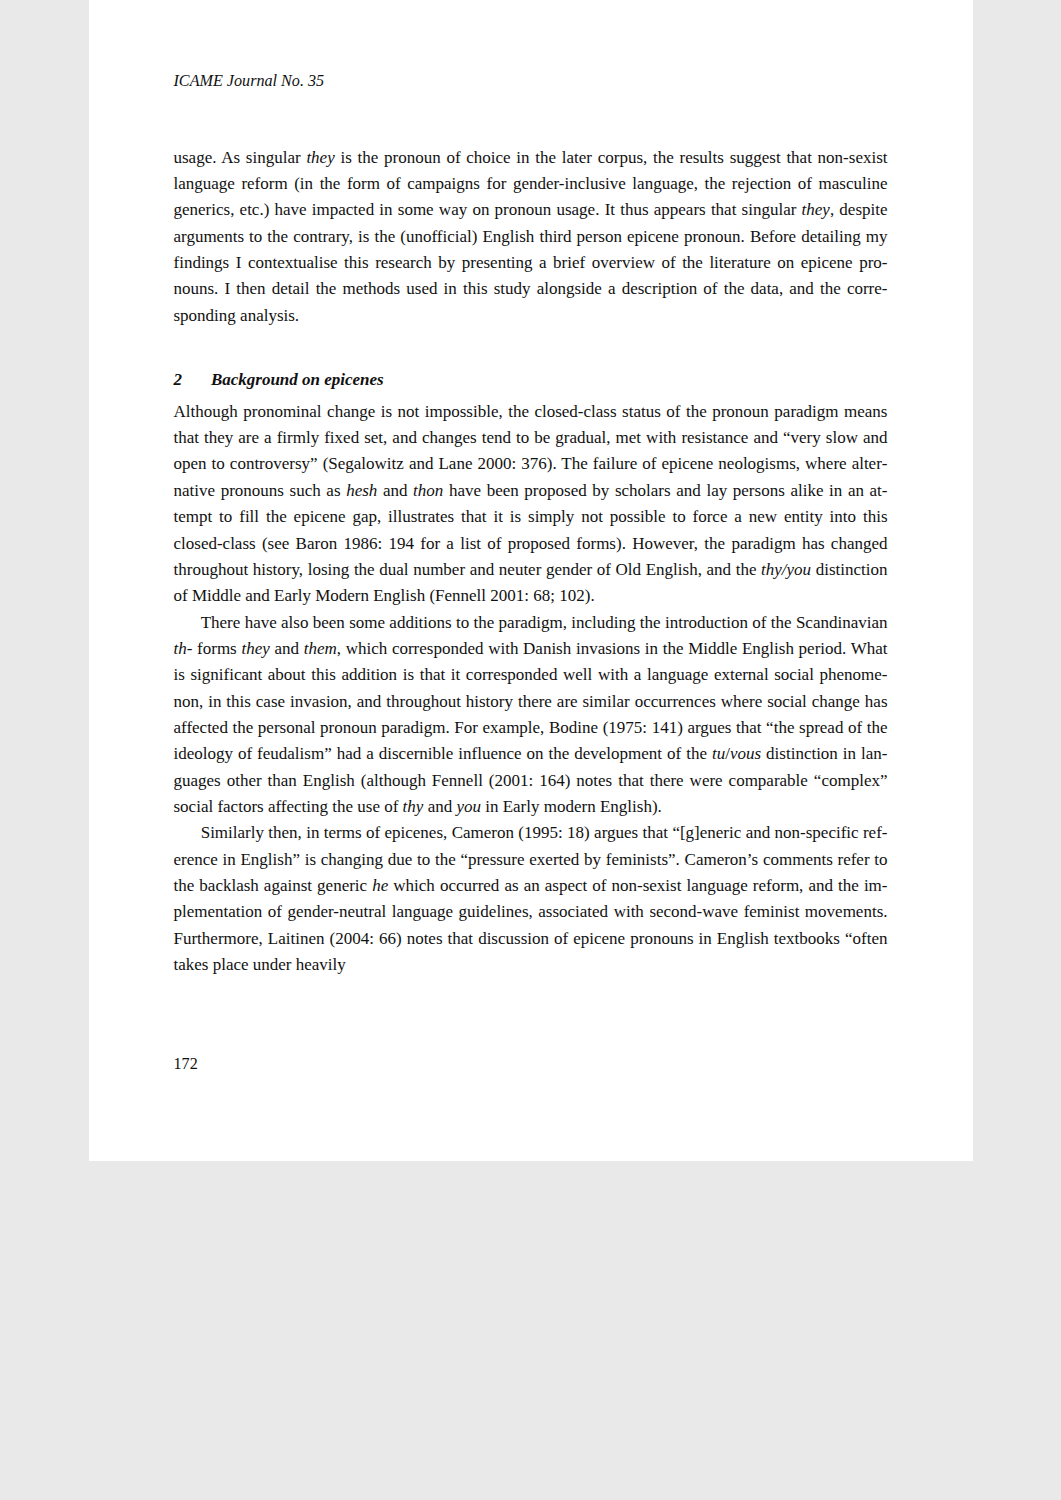ICAME Journal No. 35
usage. As singular they is the pronoun of choice in the later corpus, the results suggest that non-sexist language reform (in the form of campaigns for gender-inclusive language, the rejection of masculine generics, etc.) have impacted in some way on pronoun usage. It thus appears that singular they, despite arguments to the contrary, is the (unofficial) English third person epicene pronoun. Before detailing my findings I contextualise this research by presenting a brief overview of the literature on epicene pronouns. I then detail the methods used in this study alongside a description of the data, and the corresponding analysis.
2 Background on epicenes
Although pronominal change is not impossible, the closed-class status of the pronoun paradigm means that they are a firmly fixed set, and changes tend to be gradual, met with resistance and “very slow and open to controversy” (Segalowitz and Lane 2000: 376). The failure of epicene neologisms, where alternative pronouns such as hesh and thon have been proposed by scholars and lay persons alike in an attempt to fill the epicene gap, illustrates that it is simply not possible to force a new entity into this closed-class (see Baron 1986: 194 for a list of proposed forms). However, the paradigm has changed throughout history, losing the dual number and neuter gender of Old English, and the thy/you distinction of Middle and Early Modern English (Fennell 2001: 68; 102).
There have also been some additions to the paradigm, including the introduction of the Scandinavian th- forms they and them, which corresponded with Danish invasions in the Middle English period. What is significant about this addition is that it corresponded well with a language external social phenomenon, in this case invasion, and throughout history there are similar occurrences where social change has affected the personal pronoun paradigm. For example, Bodine (1975: 141) argues that “the spread of the ideology of feudalism” had a discernible influence on the development of the tu/vous distinction in languages other than English (although Fennell (2001: 164) notes that there were comparable “complex” social factors affecting the use of thy and you in Early modern English).
Similarly then, in terms of epicenes, Cameron (1995: 18) argues that “[g]eneric and non-specific reference in English” is changing due to the “pressure exerted by feminists”. Cameron’s comments refer to the backlash against generic he which occurred as an aspect of non-sexist language reform, and the implementation of gender-neutral language guidelines, associated with second-wave feminist movements. Furthermore, Laitinen (2004: 66) notes that discussion of epicene pronouns in English textbooks “often takes place under heavily
172